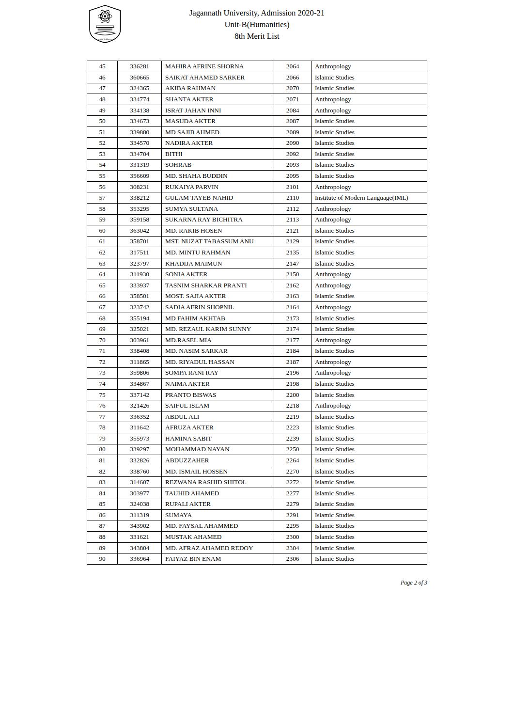জগন্নাথ বিশ্ববিদ্যালয়
Jagannath University, Admission 2020-21
Unit-B(Humanities)
8th Merit List
| 45 | 336281 | MAHIRA AFRINE SHORNA | 2064 | Anthropology |
| 46 | 360665 | SAIKAT AHAMED SARKER | 2066 | Islamic Studies |
| 47 | 324365 | AKIBA RAHMAN | 2070 | Islamic Studies |
| 48 | 334774 | SHANTA AKTER | 2071 | Anthropology |
| 49 | 334138 | ISRAT JAHAN INNI | 2084 | Anthropology |
| 50 | 334673 | MASUDA AKTER | 2087 | Islamic Studies |
| 51 | 339880 | MD SAJIB AHMED | 2089 | Islamic Studies |
| 52 | 334570 | NADIRA AKTER | 2090 | Islamic Studies |
| 53 | 334704 | BITHI | 2092 | Islamic Studies |
| 54 | 331319 | SOHRAB | 2093 | Islamic Studies |
| 55 | 356609 | MD. SHAHA BUDDIN | 2095 | Islamic Studies |
| 56 | 308231 | RUKAIYA PARVIN | 2101 | Anthropology |
| 57 | 338212 | GULAM TAYEB NAHID | 2110 | Institute of Modern Language(IML) |
| 58 | 353295 | SUMYA SULTANA | 2112 | Anthropology |
| 59 | 359158 | SUKARNA RAY BICHITRA | 2113 | Anthropology |
| 60 | 363042 | MD. RAKIB HOSEN | 2121 | Islamic Studies |
| 61 | 358701 | MST. NUZAT TABASSUM ANU | 2129 | Islamic Studies |
| 62 | 317511 | MD. MINTU RAHMAN | 2135 | Islamic Studies |
| 63 | 323797 | KHADIJA MAIMUN | 2147 | Islamic Studies |
| 64 | 311930 | SONIA AKTER | 2150 | Anthropology |
| 65 | 333937 | TASNIM SHARKAR PRANTI | 2162 | Anthropology |
| 66 | 358501 | MOST. SAJIA AKTER | 2163 | Islamic Studies |
| 67 | 323742 | SADIA AFRIN SHOPNIL | 2164 | Anthropology |
| 68 | 355194 | MD FAHIM AKHTAB | 2173 | Islamic Studies |
| 69 | 325021 | MD. REZAUL KARIM SUNNY | 2174 | Islamic Studies |
| 70 | 303961 | MD.RASEL MIA | 2177 | Anthropology |
| 71 | 338408 | MD. NASIM SARKAR | 2184 | Islamic Studies |
| 72 | 311865 | MD. RIYADUL HASSAN | 2187 | Anthropology |
| 73 | 359806 | SOMPA RANI RAY | 2196 | Anthropology |
| 74 | 334867 | NAIMA AKTER | 2198 | Islamic Studies |
| 75 | 337142 | PRANTO BISWAS | 2200 | Islamic Studies |
| 76 | 321426 | SAIFUL ISLAM | 2218 | Anthropology |
| 77 | 336352 | ABDUL ALI | 2219 | Islamic Studies |
| 78 | 311642 | AFRUZA AKTER | 2223 | Islamic Studies |
| 79 | 355973 | HAMINA SABIT | 2239 | Islamic Studies |
| 80 | 339297 | MOHAMMAD NAYAN | 2250 | Islamic Studies |
| 81 | 332826 | ABDUZZAHER | 2264 | Islamic Studies |
| 82 | 338760 | MD. ISMAIL HOSSEN | 2270 | Islamic Studies |
| 83 | 314607 | REZWANA RASHID SHITOL | 2272 | Islamic Studies |
| 84 | 303977 | TAUHID AHAMED | 2277 | Islamic Studies |
| 85 | 324038 | RUPALI AKTER | 2279 | Islamic Studies |
| 86 | 311319 | SUMAYA | 2291 | Islamic Studies |
| 87 | 343902 | MD. FAYSAL AHAMMED | 2295 | Islamic Studies |
| 88 | 331621 | MUSTAK AHAMED | 2300 | Islamic Studies |
| 89 | 343804 | MD. AFRAZ AHAMED REDOY | 2304 | Islamic Studies |
| 90 | 336964 | FAIYAZ BIN ENAM | 2306 | Islamic Studies |
Page 2 of 3